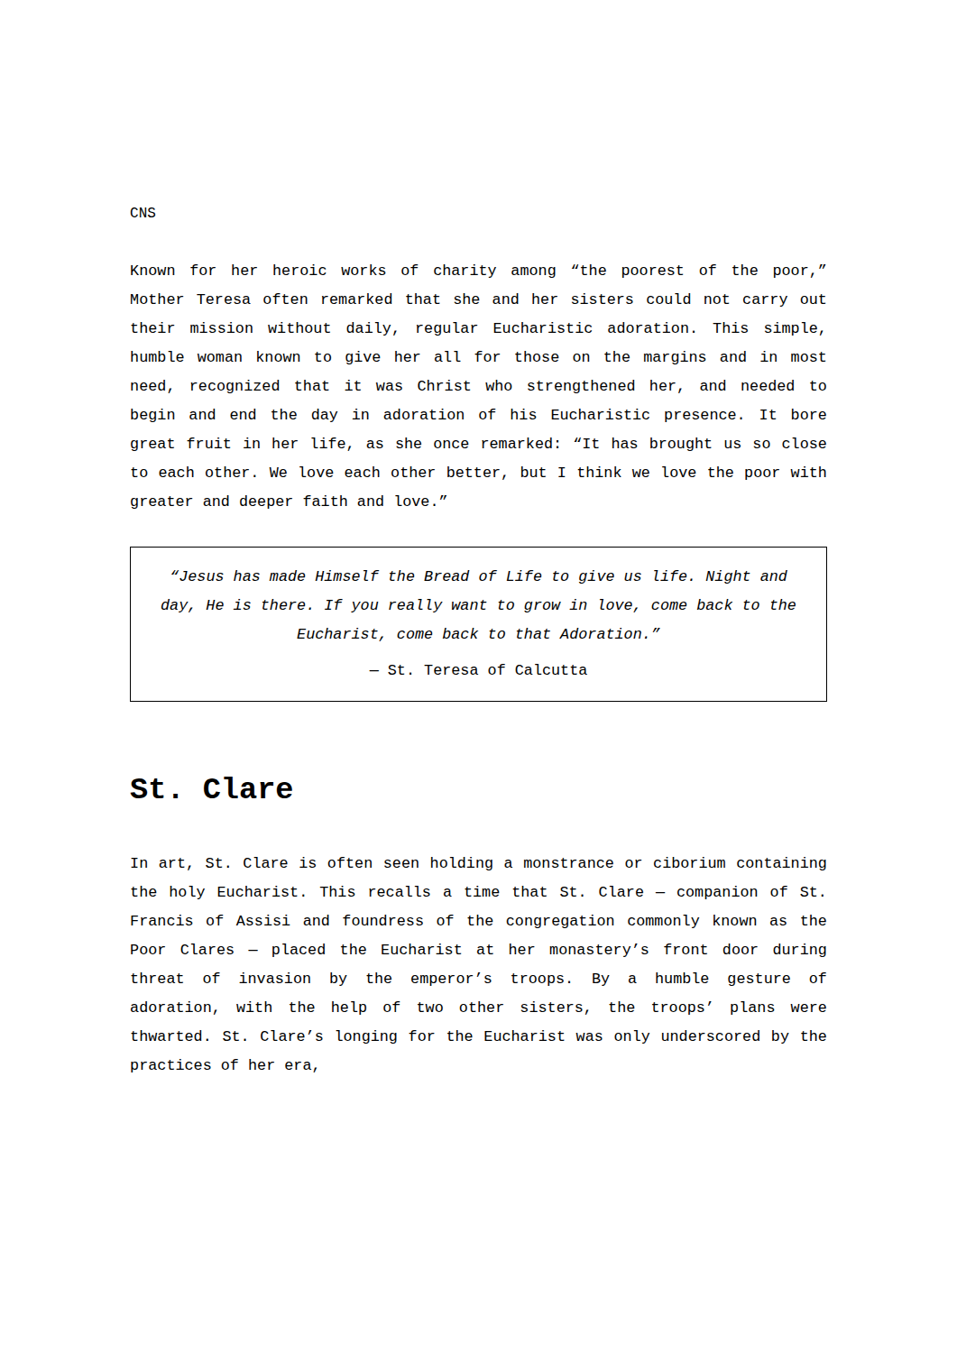CNS
Known for her heroic works of charity among “the poorest of the poor,” Mother Teresa often remarked that she and her sisters could not carry out their mission without daily, regular Eucharistic adoration. This simple, humble woman known to give her all for those on the margins and in most need, recognized that it was Christ who strengthened her, and needed to begin and end the day in adoration of his Eucharistic presence. It bore great fruit in her life, as she once remarked: “It has brought us so close to each other. We love each other better, but I think we love the poor with greater and deeper faith and love.”
“Jesus has made Himself the Bread of Life to give us life. Night and day, He is there. If you really want to grow in love, come back to the Eucharist, come back to that Adoration.”
— St. Teresa of Calcutta
St. Clare
In art, St. Clare is often seen holding a monstrance or ciborium containing the holy Eucharist. This recalls a time that St. Clare — companion of St. Francis of Assisi and foundress of the congregation commonly known as the Poor Clares — placed the Eucharist at her monastery’s front door during threat of invasion by the emperor’s troops. By a humble gesture of adoration, with the help of two other sisters, the troops’ plans were thwarted. St. Clare’s longing for the Eucharist was only underscored by the practices of her era,